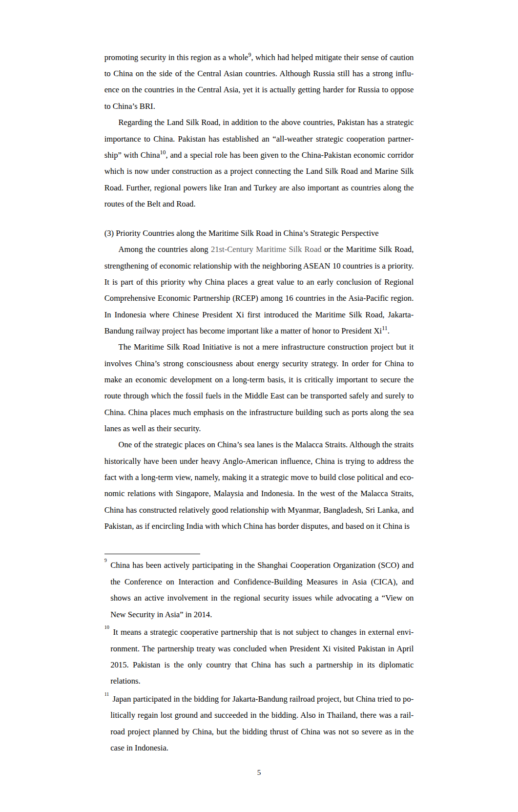promoting security in this region as a whole9, which had helped mitigate their sense of caution to China on the side of the Central Asian countries. Although Russia still has a strong influence on the countries in the Central Asia, yet it is actually getting harder for Russia to oppose to China’s BRI.
Regarding the Land Silk Road, in addition to the above countries, Pakistan has a strategic importance to China. Pakistan has established an “all-weather strategic cooperation partnership” with China10, and a special role has been given to the China-Pakistan economic corridor which is now under construction as a project connecting the Land Silk Road and Marine Silk Road. Further, regional powers like Iran and Turkey are also important as countries along the routes of the Belt and Road.
(3) Priority Countries along the Maritime Silk Road in China’s Strategic Perspective
Among the countries along 21st-Century Maritime Silk Road or the Maritime Silk Road, strengthening of economic relationship with the neighboring ASEAN 10 countries is a priority. It is part of this priority why China places a great value to an early conclusion of Regional Comprehensive Economic Partnership (RCEP) among 16 countries in the Asia-Pacific region. In Indonesia where Chinese President Xi first introduced the Maritime Silk Road, Jakarta-Bandung railway project has become important like a matter of honor to President Xi11.
The Maritime Silk Road Initiative is not a mere infrastructure construction project but it involves China’s strong consciousness about energy security strategy. In order for China to make an economic development on a long-term basis, it is critically important to secure the route through which the fossil fuels in the Middle East can be transported safely and surely to China. China places much emphasis on the infrastructure building such as ports along the sea lanes as well as their security.
One of the strategic places on China’s sea lanes is the Malacca Straits. Although the straits historically have been under heavy Anglo-American influence, China is trying to address the fact with a long-term view, namely, making it a strategic move to build close political and economic relations with Singapore, Malaysia and Indonesia. In the west of the Malacca Straits, China has constructed relatively good relationship with Myanmar, Bangladesh, Sri Lanka, and Pakistan, as if encircling India with which China has border disputes, and based on it China is
9 China has been actively participating in the Shanghai Cooperation Organization (SCO) and the Conference on Interaction and Confidence-Building Measures in Asia (CICA), and shows an active involvement in the regional security issues while advocating a “View on New Security in Asia” in 2014.
10 It means a strategic cooperative partnership that is not subject to changes in external environment. The partnership treaty was concluded when President Xi visited Pakistan in April 2015. Pakistan is the only country that China has such a partnership in its diplomatic relations.
11 Japan participated in the bidding for Jakarta-Bandung railroad project, but China tried to politically regain lost ground and succeeded in the bidding. Also in Thailand, there was a railroad project planned by China, but the bidding thrust of China was not so severe as in the case in Indonesia.
5